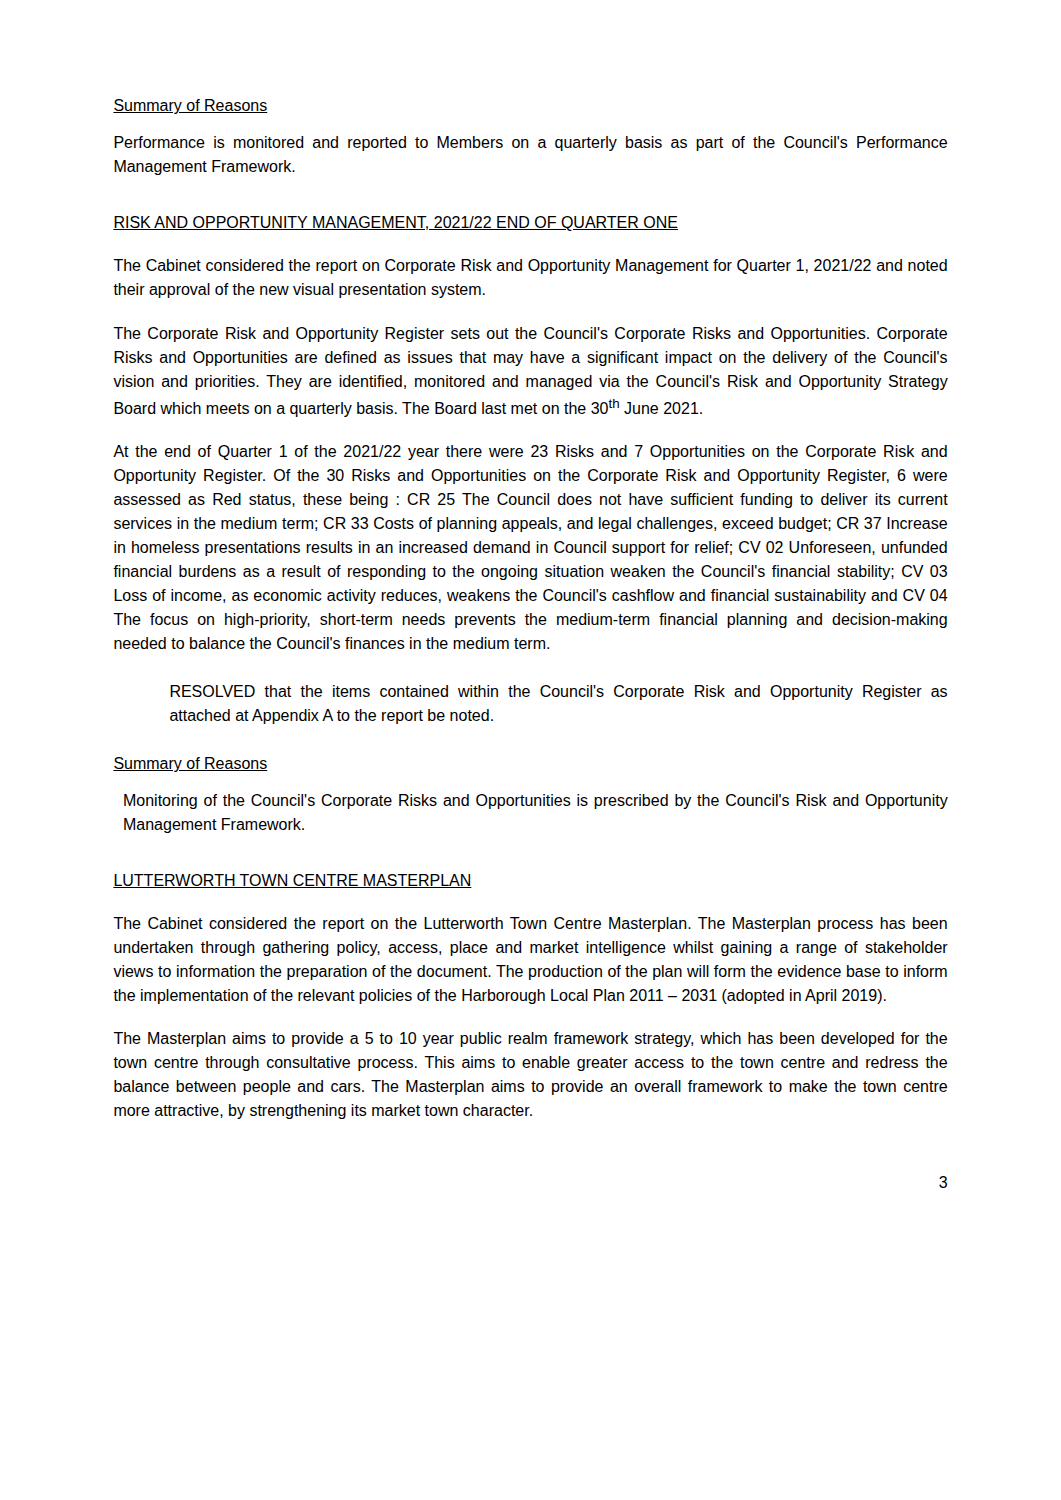Summary of Reasons
Performance is monitored and reported to Members on a quarterly basis as part of the Council's Performance Management Framework.
RISK AND OPPORTUNITY MANAGEMENT, 2021/22 END OF QUARTER ONE
The Cabinet considered the report on Corporate Risk and Opportunity Management for Quarter 1, 2021/22 and noted their approval of the new visual presentation system.
The Corporate Risk and Opportunity Register sets out the Council's Corporate Risks and Opportunities. Corporate Risks and Opportunities are defined as issues that may have a significant impact on the delivery of the Council's vision and priorities. They are identified, monitored and managed via the Council's Risk and Opportunity Strategy Board which meets on a quarterly basis. The Board last met on the 30th June 2021.
At the end of Quarter 1 of the 2021/22 year there were 23 Risks and 7 Opportunities on the Corporate Risk and Opportunity Register. Of the 30 Risks and Opportunities on the Corporate Risk and Opportunity Register, 6 were assessed as Red status, these being : CR 25 The Council does not have sufficient funding to deliver its current services in the medium term; CR 33 Costs of planning appeals, and legal challenges, exceed budget; CR 37 Increase in homeless presentations results in an increased demand in Council support for relief; CV 02 Unforeseen, unfunded financial burdens as a result of responding to the ongoing situation weaken the Council's financial stability; CV 03 Loss of income, as economic activity reduces, weakens the Council's cashflow and financial sustainability and CV 04 The focus on high-priority, short-term needs prevents the medium-term financial planning and decision-making needed to balance the Council's finances in the medium term.
RESOLVED that the items contained within the Council's Corporate Risk and Opportunity Register as attached at Appendix A to the report be noted.
Summary of Reasons
Monitoring of the Council's Corporate Risks and Opportunities is prescribed by the Council's Risk and Opportunity Management Framework.
LUTTERWORTH TOWN CENTRE MASTERPLAN
The Cabinet considered the report on the Lutterworth Town Centre Masterplan. The Masterplan process has been undertaken through gathering policy, access, place and market intelligence whilst gaining a range of stakeholder views to information the preparation of the document. The production of the plan will form the evidence base to inform the implementation of the relevant policies of the Harborough Local Plan 2011 – 2031 (adopted in April 2019).
The Masterplan aims to provide a 5 to 10 year public realm framework strategy, which has been developed for the town centre through consultative process. This aims to enable greater access to the town centre and redress the balance between people and cars. The Masterplan aims to provide an overall framework to make the town centre more attractive, by strengthening its market town character.
3